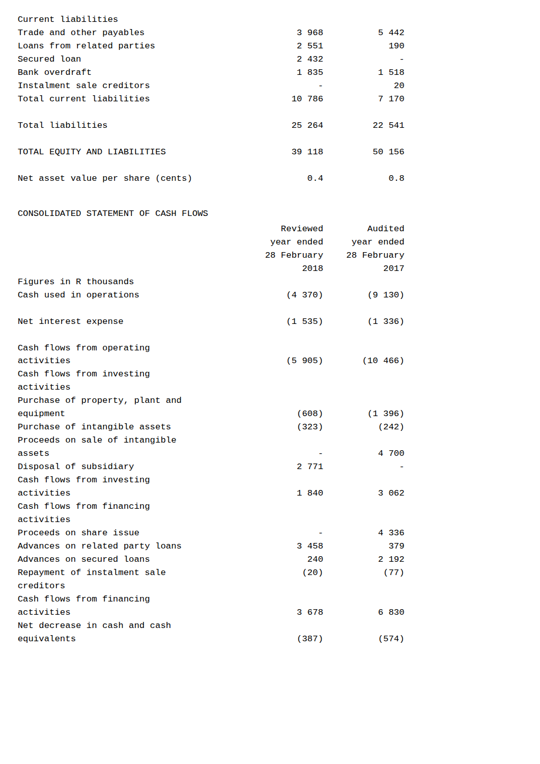| Current liabilities | | |
| Trade and other payables | 3 968 | 5 442 |
| Loans from related parties | 2 551 | 190 |
| Secured loan | 2 432 | - |
| Bank overdraft | 1 835 | 1 518 |
| Instalment sale creditors | - | 20 |
| Total current liabilities | 10 786 | 7 170 |
| Total liabilities | 25 264 | 22 541 |
| TOTAL EQUITY AND LIABILITIES | 39 118 | 50 156 |
| Net asset value per share (cents) | 0.4 | 0.8 |
CONSOLIDATED STATEMENT OF CASH FLOWS
| | Reviewed | Audited |
| | year ended | year ended |
| | 28 February | 28 February |
| | 2018 | 2017 |
| Figures in R thousands | | |
| Cash used in operations | (4 370) | (9 130) |
| Net interest expense | (1 535) | (1 336) |
| Cash flows from operating | | |
| activities | (5 905) | (10 466) |
| Cash flows from investing | | |
| activities | | |
| Purchase of property, plant and | | |
| equipment | (608) | (1 396) |
| Purchase of intangible assets | (323) | (242) |
| Proceeds on sale of intangible | | |
| assets | - | 4 700 |
| Disposal of subsidiary | 2 771 | - |
| Cash flows from investing | | |
| activities | 1 840 | 3 062 |
| Cash flows from financing | | |
| activities | | |
| Proceeds on share issue | - | 4 336 |
| Advances on related party loans | 3 458 | 379 |
| Advances on secured loans | 240 | 2 192 |
| Repayment of instalment sale | (20) | (77) |
| creditors | | |
| Cash flows from financing | | |
| activities | 3 678 | 6 830 |
| Net decrease in cash and cash | | |
| equivalents | (387) | (574) |